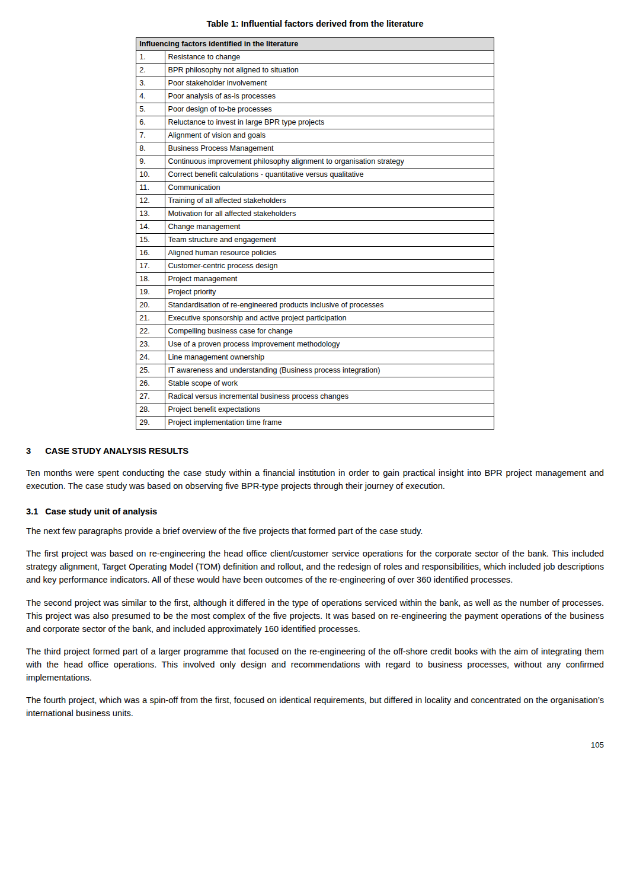Table 1: Influential factors derived from the literature
| Influencing factors identified in the literature |
| --- |
| 1. | Resistance to change |
| 2. | BPR philosophy not aligned to situation |
| 3. | Poor stakeholder involvement |
| 4. | Poor analysis of as-is processes |
| 5. | Poor design of to-be processes |
| 6. | Reluctance to invest in large BPR type projects |
| 7. | Alignment of vision and goals |
| 8. | Business Process Management |
| 9. | Continuous improvement philosophy alignment to organisation strategy |
| 10. | Correct benefit calculations - quantitative versus qualitative |
| 11. | Communication |
| 12. | Training of all affected stakeholders |
| 13. | Motivation for all affected stakeholders |
| 14. | Change management |
| 15. | Team structure and engagement |
| 16. | Aligned human resource policies |
| 17. | Customer-centric process design |
| 18. | Project management |
| 19. | Project priority |
| 20. | Standardisation of re-engineered products inclusive of processes |
| 21. | Executive sponsorship and active project participation |
| 22. | Compelling business case for change |
| 23. | Use of a proven process improvement methodology |
| 24. | Line management ownership |
| 25. | IT awareness and understanding (Business process integration) |
| 26. | Stable scope of work |
| 27. | Radical versus incremental business process changes |
| 28. | Project benefit expectations |
| 29. | Project implementation time frame |
3 CASE STUDY ANALYSIS RESULTS
Ten months were spent conducting the case study within a financial institution in order to gain practical insight into BPR project management and execution. The case study was based on observing five BPR-type projects through their journey of execution.
3.1 Case study unit of analysis
The next few paragraphs provide a brief overview of the five projects that formed part of the case study.
The first project was based on re-engineering the head office client/customer service operations for the corporate sector of the bank. This included strategy alignment, Target Operating Model (TOM) definition and rollout, and the redesign of roles and responsibilities, which included job descriptions and key performance indicators. All of these would have been outcomes of the re-engineering of over 360 identified processes.
The second project was similar to the first, although it differed in the type of operations serviced within the bank, as well as the number of processes. This project was also presumed to be the most complex of the five projects. It was based on re-engineering the payment operations of the business and corporate sector of the bank, and included approximately 160 identified processes.
The third project formed part of a larger programme that focused on the re-engineering of the off-shore credit books with the aim of integrating them with the head office operations. This involved only design and recommendations with regard to business processes, without any confirmed implementations.
The fourth project, which was a spin-off from the first, focused on identical requirements, but differed in locality and concentrated on the organisation’s international business units.
105